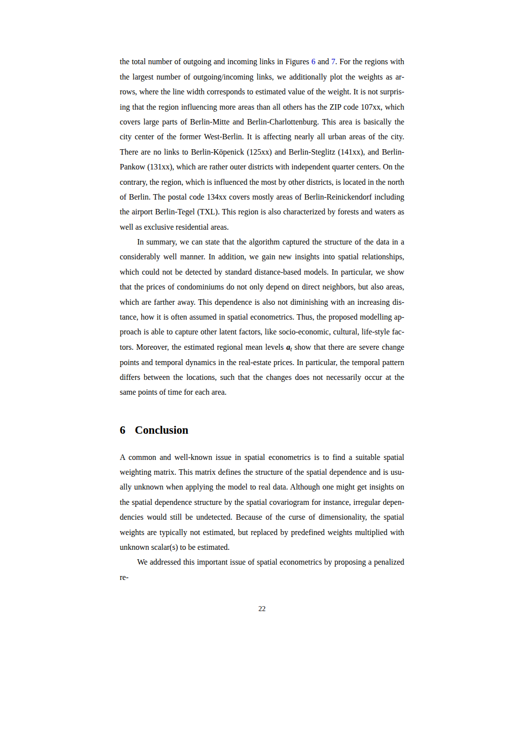the total number of outgoing and incoming links in Figures 6 and 7. For the regions with the largest number of outgoing/incoming links, we additionally plot the weights as arrows, where the line width corresponds to estimated value of the weight. It is not surprising that the region influencing more areas than all others has the ZIP code 107xx, which covers large parts of Berlin-Mitte and Berlin-Charlottenburg. This area is basically the city center of the former West-Berlin. It is affecting nearly all urban areas of the city. There are no links to Berlin-Köpenick (125xx) and Berlin-Steglitz (141xx), and Berlin-Pankow (131xx), which are rather outer districts with independent quarter centers. On the contrary, the region, which is influenced the most by other districts, is located in the north of Berlin. The postal code 134xx covers mostly areas of Berlin-Reinickendorf including the airport Berlin-Tegel (TXL). This region is also characterized by forests and waters as well as exclusive residential areas.
In summary, we can state that the algorithm captured the structure of the data in a considerably well manner. In addition, we gain new insights into spatial relationships, which could not be detected by standard distance-based models. In particular, we show that the prices of condominiums do not only depend on direct neighbors, but also areas, which are farther away. This dependence is also not diminishing with an increasing distance, how it is often assumed in spatial econometrics. Thus, the proposed modelling approach is able to capture other latent factors, like socio-economic, cultural, life-style factors. Moreover, the estimated regional mean levels at show that there are severe change points and temporal dynamics in the real-estate prices. In particular, the temporal pattern differs between the locations, such that the changes does not necessarily occur at the same points of time for each area.
6 Conclusion
A common and well-known issue in spatial econometrics is to find a suitable spatial weighting matrix. This matrix defines the structure of the spatial dependence and is usually unknown when applying the model to real data. Although one might get insights on the spatial dependence structure by the spatial covariogram for instance, irregular dependencies would still be undetected. Because of the curse of dimensionality, the spatial weights are typically not estimated, but replaced by predefined weights multiplied with unknown scalar(s) to be estimated.
We addressed this important issue of spatial econometrics by proposing a penalized re-
22